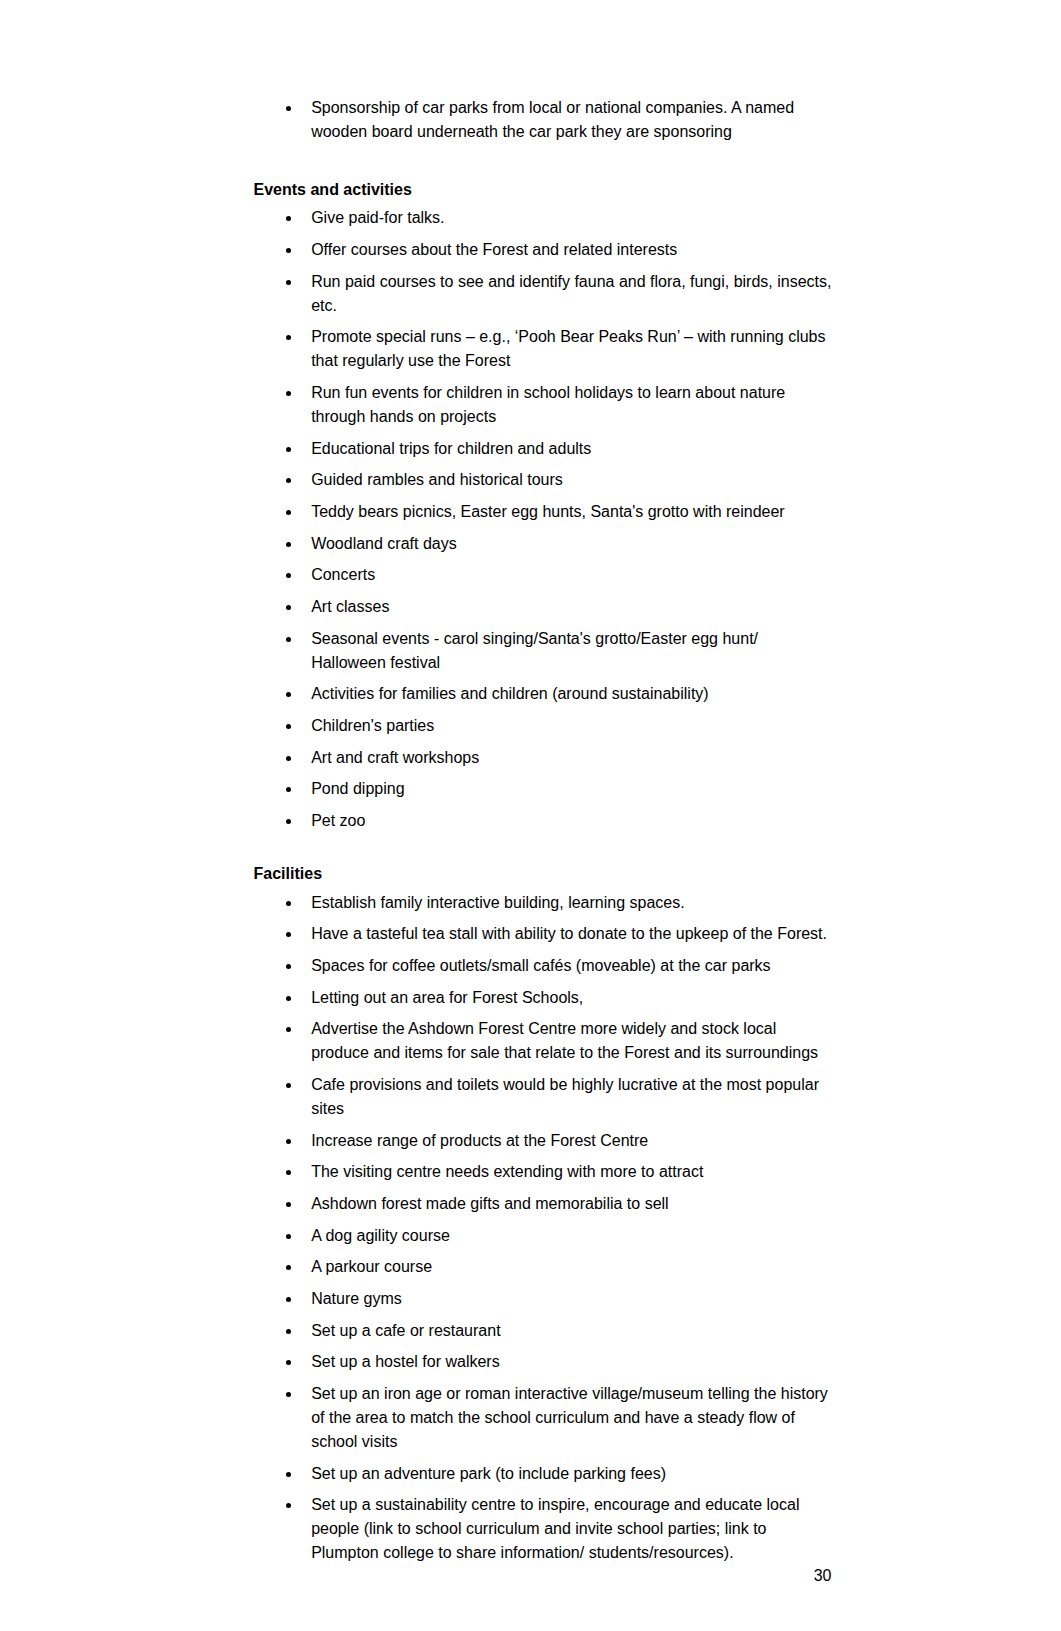Sponsorship of car parks from local or national companies. A named wooden board underneath the car park they are sponsoring
Events and activities
Give paid-for talks.
Offer courses about the Forest and related interests
Run paid courses to see and identify fauna and flora, fungi, birds, insects, etc.
Promote special runs – e.g., ‘Pooh Bear Peaks Run’ – with running clubs that regularly use the Forest
Run fun events for children in school holidays to learn about nature through hands on projects
Educational trips for children and adults
Guided rambles and historical tours
Teddy bears picnics, Easter egg hunts, Santa's grotto with reindeer
Woodland craft days
Concerts
Art classes
Seasonal events - carol singing/Santa's grotto/Easter egg hunt/ Halloween festival
Activities for families and children (around sustainability)
Children's parties
Art and craft workshops
Pond dipping
Pet zoo
Facilities
Establish family interactive building, learning spaces.
Have a tasteful tea stall with ability to donate to the upkeep of the Forest.
Spaces for coffee outlets/small cafés (moveable) at the car parks
Letting out an area for Forest Schools,
Advertise the Ashdown Forest Centre more widely and stock local produce and items for sale that relate to the Forest and its surroundings
Cafe provisions and toilets would be highly lucrative at the most popular sites
Increase range of products at the Forest Centre
The visiting centre needs extending with more to attract
Ashdown forest made gifts and memorabilia to sell
A dog agility course
A parkour course
Nature gyms
Set up a cafe or restaurant
Set up a hostel for walkers
Set up an iron age or roman interactive village/museum telling the history of the area to match the school curriculum and have a steady flow of school visits
Set up an adventure park (to include parking fees)
Set up a sustainability centre to inspire, encourage and educate local people (link to school curriculum and invite school parties; link to Plumpton college to share information/ students/resources).
30